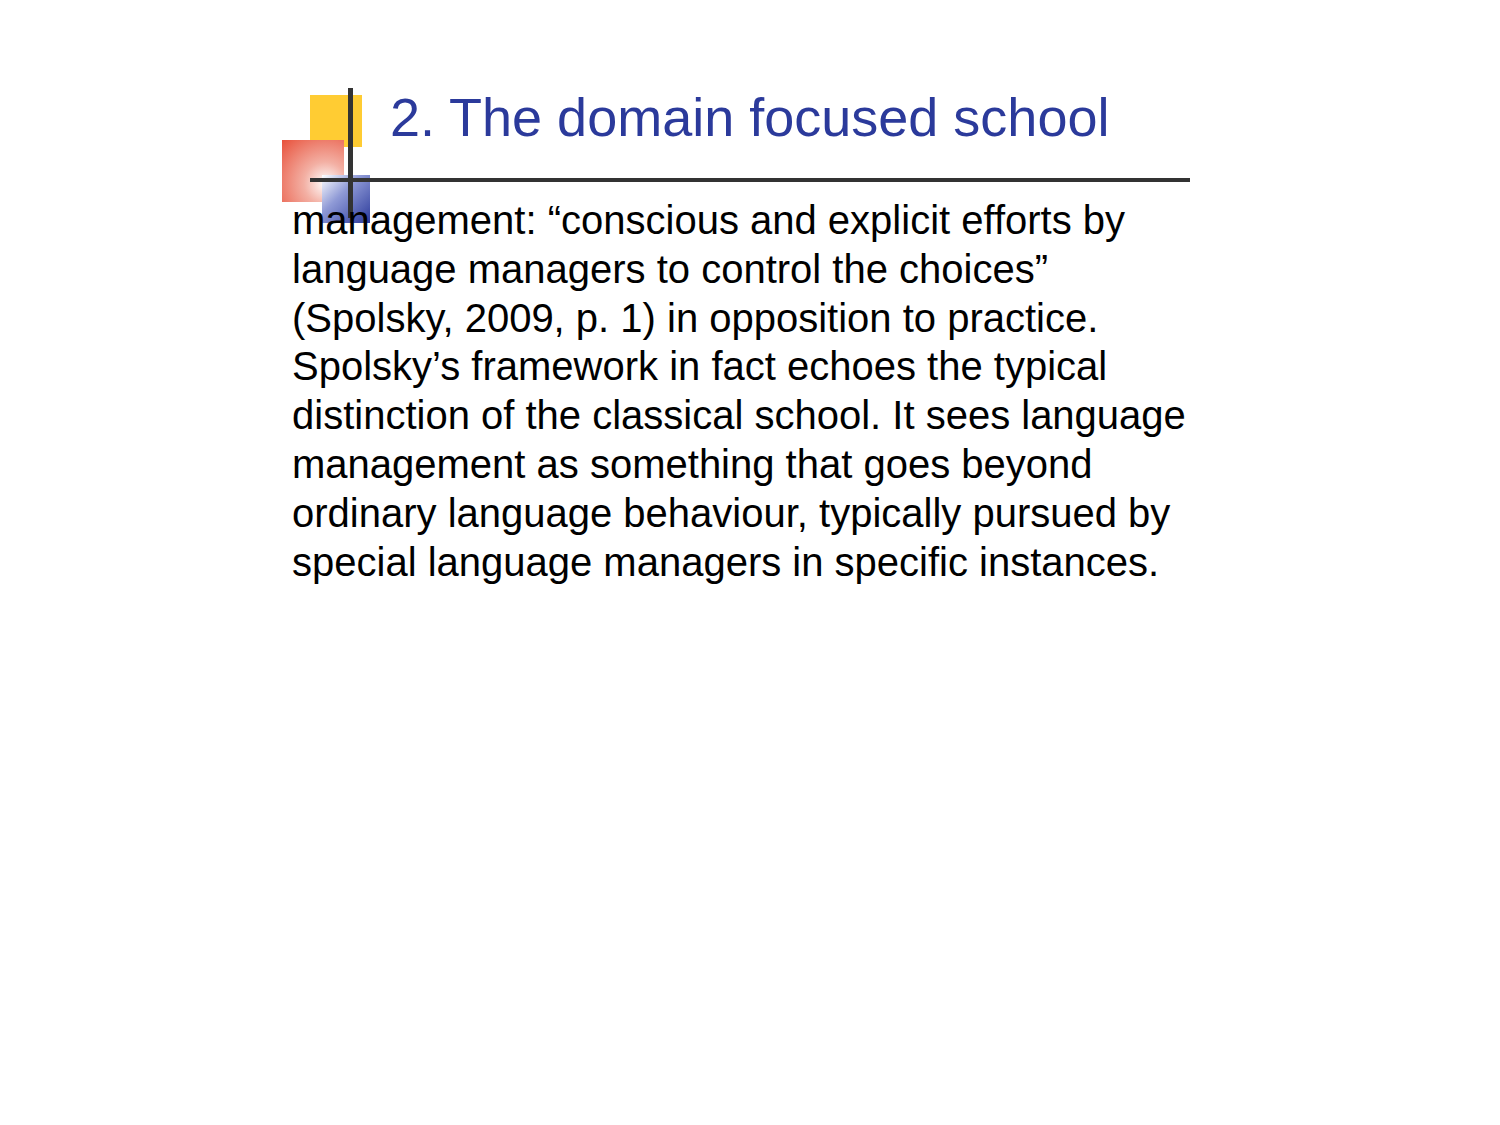2. The domain focused school
management: “conscious and explicit efforts by language managers to control the choices” (Spolsky, 2009, p. 1) in opposition to practice. Spolsky’s framework in fact echoes the typical distinction of the classical school. It sees language management as something that goes beyond ordinary language behaviour, typically pursued by special language managers in specific instances.